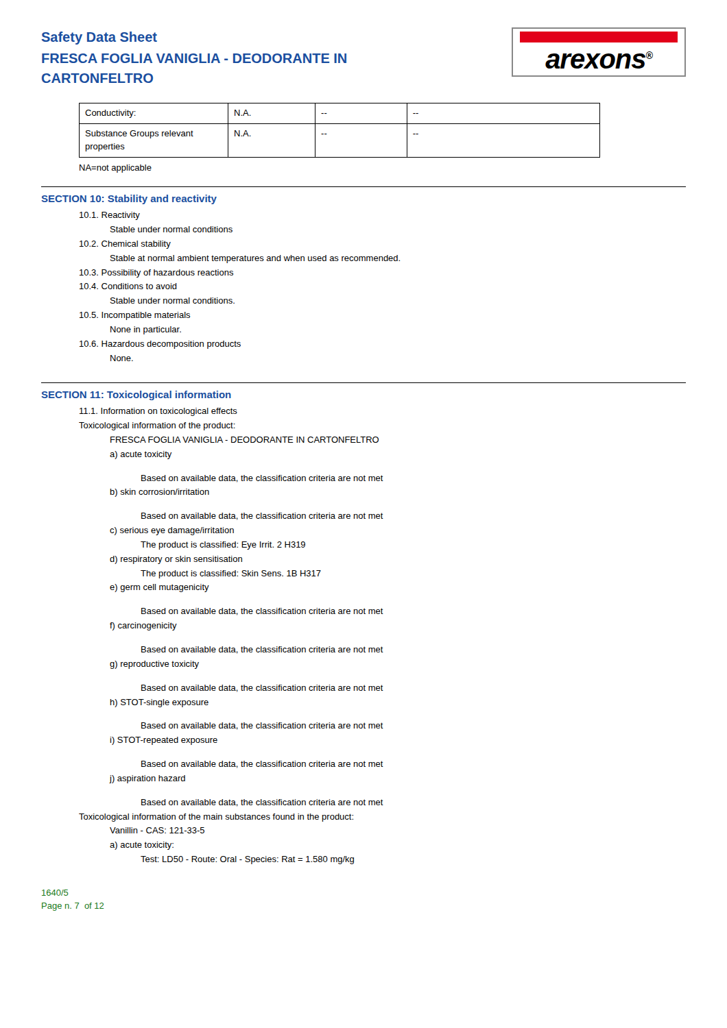Safety Data Sheet
FRESCA FOGLIA VANIGLIA - DEODORANTE IN CARTONFELTRO
arexons®
| Conductivity: | N.A. | -- | -- |
| Substance Groups relevant properties | N.A. | -- | -- |
NA=not applicable
SECTION 10: Stability and reactivity
10.1. Reactivity
Stable under normal conditions
10.2. Chemical stability
Stable at normal ambient temperatures and when used as recommended.
10.3. Possibility of hazardous reactions
10.4. Conditions to avoid
Stable under normal conditions.
10.5. Incompatible materials
None in particular.
10.6. Hazardous decomposition products
None.
SECTION 11: Toxicological information
11.1. Information on toxicological effects
Toxicological information of the product:
FRESCA FOGLIA VANIGLIA - DEODORANTE IN CARTONFELTRO
a) acute toxicity
Based on available data, the classification criteria are not met
b) skin corrosion/irritation
Based on available data, the classification criteria are not met
c) serious eye damage/irritation
The product is classified: Eye Irrit. 2 H319
d) respiratory or skin sensitisation
The product is classified: Skin Sens. 1B H317
e) germ cell mutagenicity
Based on available data, the classification criteria are not met
f) carcinogenicity
Based on available data, the classification criteria are not met
g) reproductive toxicity
Based on available data, the classification criteria are not met
h) STOT-single exposure
Based on available data, the classification criteria are not met
i) STOT-repeated exposure
Based on available data, the classification criteria are not met
j) aspiration hazard
Based on available data, the classification criteria are not met
Toxicological information of the main substances found in the product:
Vanillin - CAS: 121-33-5
a) acute toxicity:
Test: LD50 - Route: Oral - Species: Rat = 1.580 mg/kg
1640/5
Page n. 7 of 12